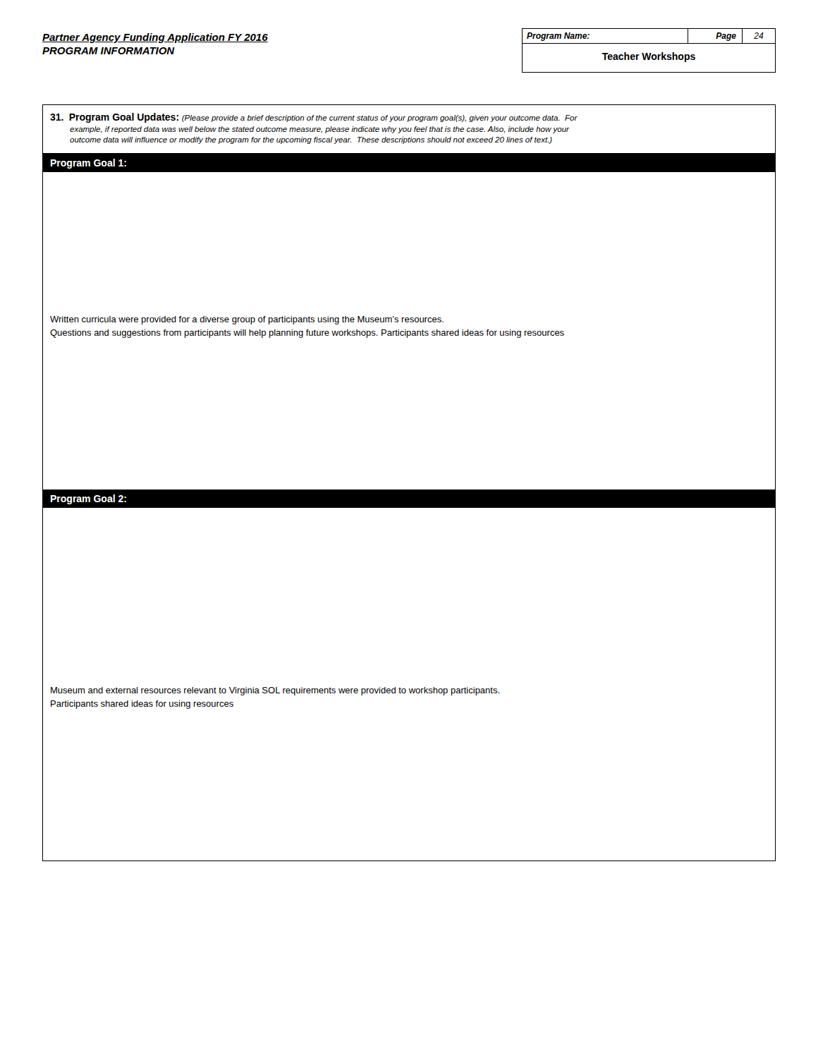Partner Agency Funding Application FY 2016
PROGRAM INFORMATION
Program Name:
Page
24
Teacher Workshops
31. Program Goal Updates: (Please provide a brief description of the current status of your program goal(s), given your outcome data. For example, if reported data was well below the stated outcome measure, please indicate why you feel that is the case. Also, include how your outcome data will influence or modify the program for the upcoming fiscal year. These descriptions should not exceed 20 lines of text.)
Program Goal 1:
Written curricula were provided for a diverse group of participants using the Museum’s resources.
Questions and suggestions from participants will help planning future workshops. Participants shared ideas for using resources
Program Goal 2:
Museum and external resources relevant to Virginia SOL requirements were provided to workshop participants.
Participants shared ideas for using resources